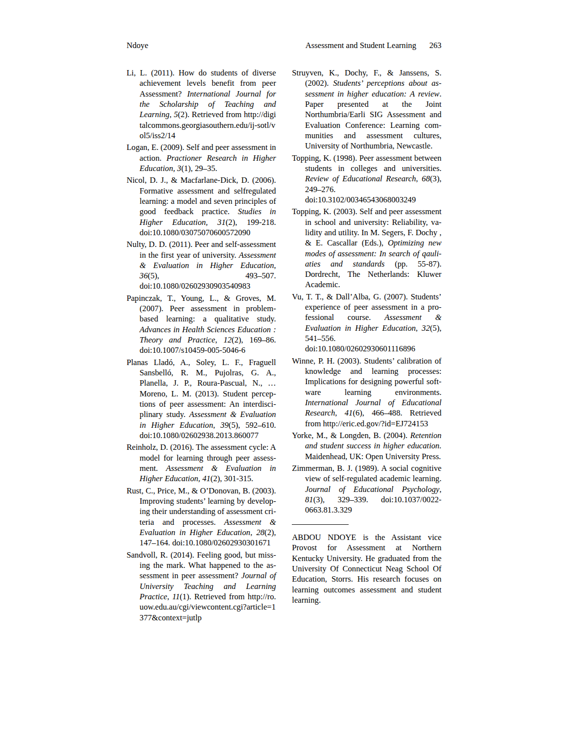Ndoye
Assessment and Student Learning263
Li, L. (2011). How do students of diverse achievement levels benefit from peer Assessment? International Journal for the Scholarship of Teaching and Learning, 5(2). Retrieved from http://digitalcommons.georgiasouthern.edu/ij-sotl/vol5/iss2/14
Logan, E. (2009). Self and peer assessment in action. Practioner Research in Higher Education, 3(1), 29–35.
Nicol, D. J., & Macfarlane-Dick, D. (2006). Formative assessment and selfregulated learning: a model and seven principles of good feedback practice. Studies in Higher Education, 31(2), 199-218. doi:10.1080/03075070600572090
Nulty, D. D. (2011). Peer and self-assessment in the first year of university. Assessment & Evaluation in Higher Education, 36(5), 493–507. doi:10.1080/02602930903540983
Papinczak, T., Young, L., & Groves, M. (2007). Peer assessment in problem-based learning: a qualitative study. Advances in Health Sciences Education : Theory and Practice, 12(2), 169–86. doi:10.1007/s10459-005-5046-6
Planas Lladó, A., Soley, L. F., Fraguell Sansbelló, R. M., Pujolras, G. A., Planella, J. P., Roura-Pascual, N., … Moreno, L. M. (2013). Student perceptions of peer assessment: An interdisciplinary study. Assessment & Evaluation in Higher Education, 39(5), 592–610. doi:10.1080/02602938.2013.860077
Reinholz, D. (2016). The assessment cycle: A model for learning through peer assessment. Assessment & Evaluation in Higher Education, 41(2), 301-315.
Rust, C., Price, M., & O’Donovan, B. (2003). Improving students’ learning by developing their understanding of assessment criteria and processes. Assessment & Evaluation in Higher Education, 28(2), 147–164. doi:10.1080/02602930301671
Sandvoll, R. (2014). Feeling good, but missing the mark. What happened to the assessment in peer assessment? Journal of University Teaching and Learning Practice, 11(1). Retrieved from http://ro.uow.edu.au/cgi/viewcontent.cgi?article=1377&context=jutlp
Struyven, K., Dochy, F., & Janssens, S. (2002). Students’ perceptions about assessment in higher education: A review. Paper presented at the Joint Northumbria/Earli SIG Assessment and Evaluation Conference: Learning communities and assessment cultures, University of Northumbria, Newcastle.
Topping, K. (1998). Peer assessment between students in colleges and universities. Review of Educational Research, 68(3), 249–276. doi:10.3102/00346543068003249
Topping, K. (2003). Self and peer assessment in school and university: Reliability, validity and utility. In M. Segers, F. Dochy , & E. Cascallar (Eds.), Optimizing new modes of assessment: In search of qauliaties and standards (pp. 55-87). Dordrecht, The Netherlands: Kluwer Academic.
Vu, T. T., & Dall’Alba, G. (2007). Students’ experience of peer assessment in a professional course. Assessment & Evaluation in Higher Education, 32(5), 541–556. doi:10.1080/02602930601116896
Winne, P. H. (2003). Students’ calibration of knowledge and learning processes: Implications for designing powerful software learning environments. International Journal of Educational Research, 41(6), 466–488. Retrieved from http://eric.ed.gov/?id=EJ724153
Yorke, M., & Longden, B. (2004). Retention and student success in higher education. Maidenhead, UK: Open University Press.
Zimmerman, B. J. (1989). A social cognitive view of self-regulated academic learning. Journal of Educational Psychology, 81(3), 329–339. doi:10.1037/0022-0663.81.3.329
ABDOU NDOYE is the Assistant vice Provost for Assessment at Northern Kentucky University. He graduated from the University Of Connecticut Neag School Of Education, Storrs. His research focuses on learning outcomes assessment and student learning.